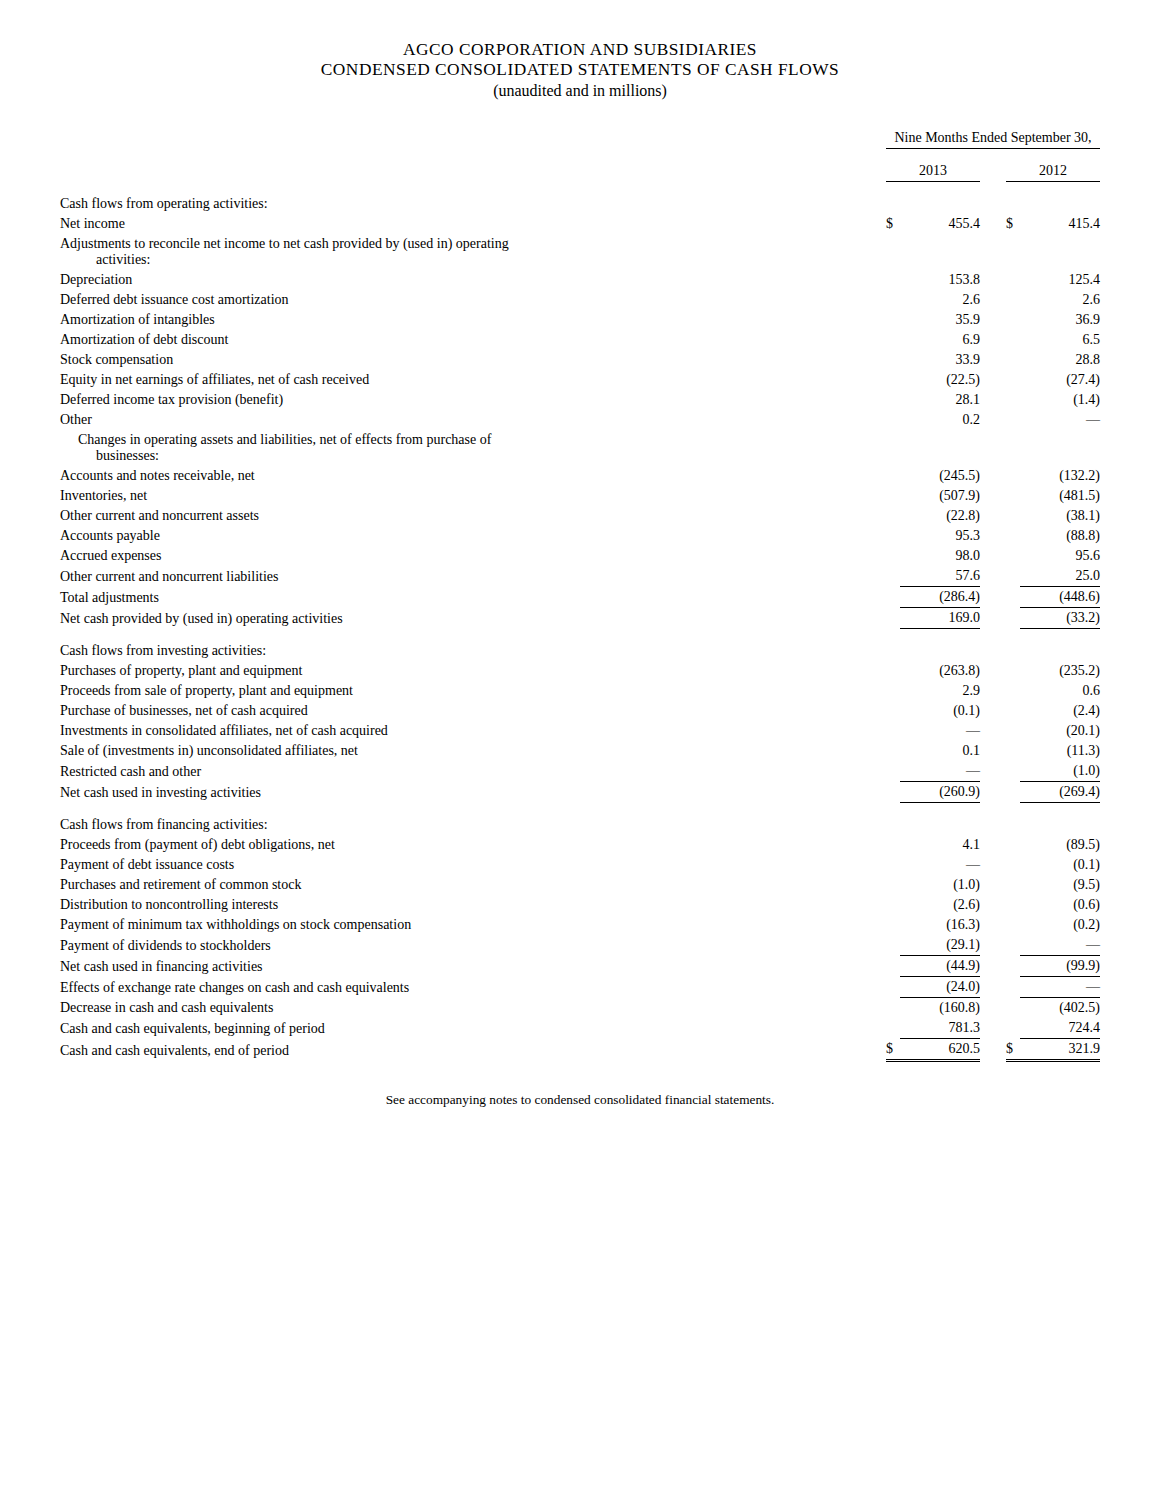AGCO CORPORATION AND SUBSIDIARIES
CONDENSED CONSOLIDATED STATEMENTS OF CASH FLOWS
(unaudited and in millions)
| | | Nine Months Ended September 30, |
| | | 2013 | | 2012 |
| Cash flows from operating activities: | | | | | | |
| Net income | | $ | 455.4 | | $ | 415.4 |
| Adjustments to reconcile net income to net cash provided by (used in) operating activities: | | | | | | |
| Depreciation | | | 153.8 | | | 125.4 |
| Deferred debt issuance cost amortization | | | 2.6 | | | 2.6 |
| Amortization of intangibles | | | 35.9 | | | 36.9 |
| Amortization of debt discount | | | 6.9 | | | 6.5 |
| Stock compensation | | | 33.9 | | | 28.8 |
| Equity in net earnings of affiliates, net of cash received | | | (22.5) | | | (27.4) |
| Deferred income tax provision (benefit) | | | 28.1 | | | (1.4) |
| Other | | | 0.2 | | | — |
| Changes in operating assets and liabilities, net of effects from purchase of businesses: | | | | | | |
| Accounts and notes receivable, net | | | (245.5) | | | (132.2) |
| Inventories, net | | | (507.9) | | | (481.5) |
| Other current and noncurrent assets | | | (22.8) | | | (38.1) |
| Accounts payable | | | 95.3 | | | (88.8) |
| Accrued expenses | | | 98.0 | | | 95.6 |
| Other current and noncurrent liabilities | | | 57.6 | | | 25.0 |
| Total adjustments | | | (286.4) | | | (448.6) |
| Net cash provided by (used in) operating activities | | | 169.0 | | | (33.2) |
| Cash flows from investing activities: | | | | | | |
| Purchases of property, plant and equipment | | | (263.8) | | | (235.2) |
| Proceeds from sale of property, plant and equipment | | | 2.9 | | | 0.6 |
| Purchase of businesses, net of cash acquired | | | (0.1) | | | (2.4) |
| Investments in consolidated affiliates, net of cash acquired | | | — | | | (20.1) |
| Sale of (investments in) unconsolidated affiliates, net | | | 0.1 | | | (11.3) |
| Restricted cash and other | | | — | | | (1.0) |
| Net cash used in investing activities | | | (260.9) | | | (269.4) |
| Cash flows from financing activities: | | | | | | |
| Proceeds from (payment of) debt obligations, net | | | 4.1 | | | (89.5) |
| Payment of debt issuance costs | | | — | | | (0.1) |
| Purchases and retirement of common stock | | | (1.0) | | | (9.5) |
| Distribution to noncontrolling interests | | | (2.6) | | | (0.6) |
| Payment of minimum tax withholdings on stock compensation | | | (16.3) | | | (0.2) |
| Payment of dividends to stockholders | | | (29.1) | | | — |
| Net cash used in financing activities | | | (44.9) | | | (99.9) |
| Effects of exchange rate changes on cash and cash equivalents | | | (24.0) | | | — |
| Decrease in cash and cash equivalents | | | (160.8) | | | (402.5) |
| Cash and cash equivalents, beginning of period | | | 781.3 | | | 724.4 |
| Cash and cash equivalents, end of period | | $ | 620.5 | | $ | 321.9 |
See accompanying notes to condensed consolidated financial statements.